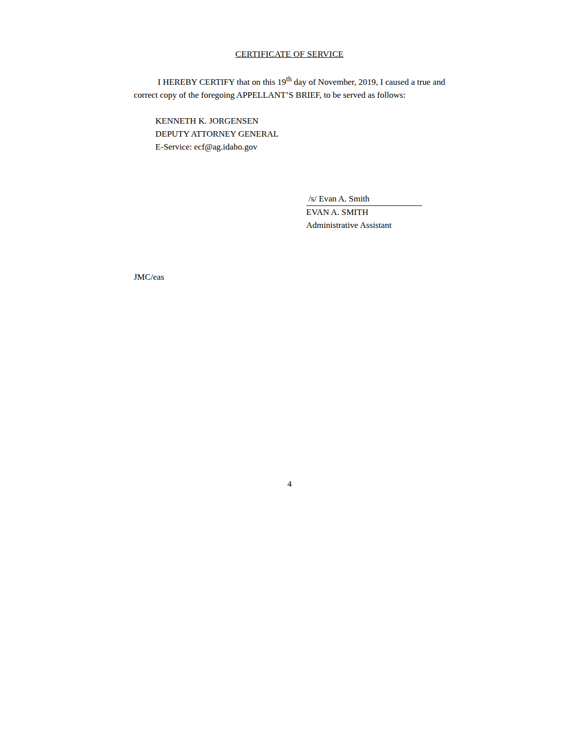CERTIFICATE OF SERVICE
I HEREBY CERTIFY that on this 19th day of November, 2019, I caused a true and correct copy of the foregoing APPELLANT’S BRIEF, to be served as follows:
KENNETH K. JORGENSEN
DEPUTY ATTORNEY GENERAL
E-Service: ecf@ag.idaho.gov
/s/ Evan A. Smith
EVAN A. SMITH
Administrative Assistant
JMC/eas
4